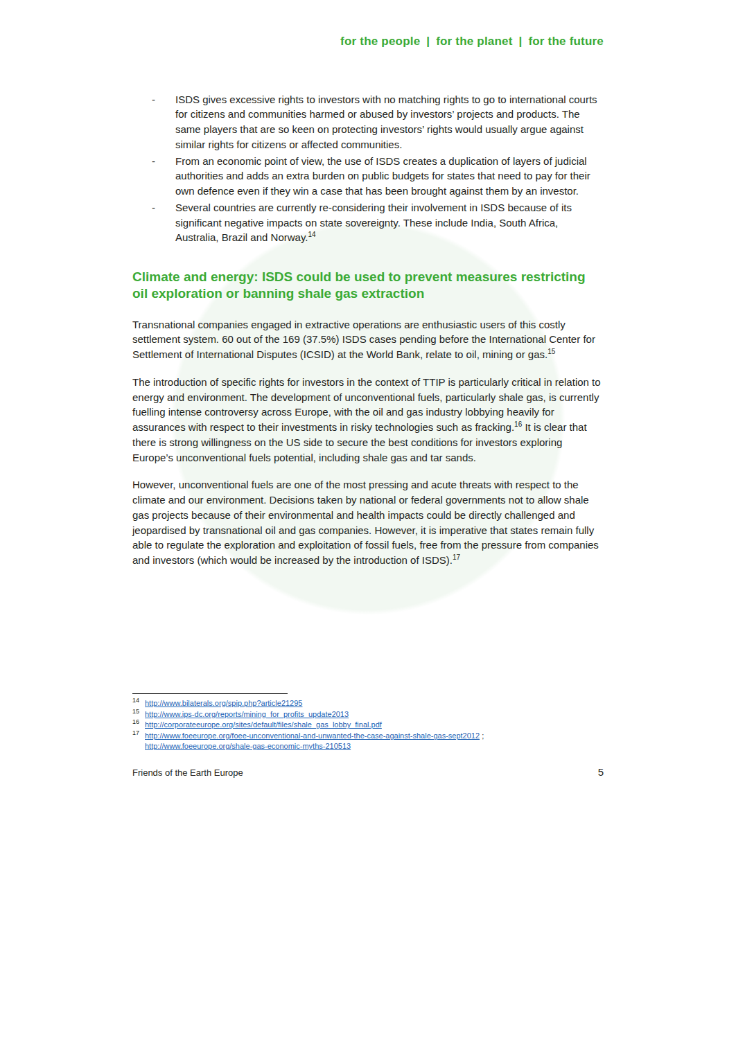for the people | for the planet | for the future
ISDS gives excessive rights to investors with no matching rights to go to international courts for citizens and communities harmed or abused by investors’ projects and products. The same players that are so keen on protecting investors’ rights would usually argue against similar rights for citizens or affected communities.
From an economic point of view, the use of ISDS creates a duplication of layers of judicial authorities and adds an extra burden on public budgets for states that need to pay for their own defence even if they win a case that has been brought against them by an investor.
Several countries are currently re-considering their involvement in ISDS because of its significant negative impacts on state sovereignty. These include India, South Africa, Australia, Brazil and Norway.14
Climate and energy: ISDS could be used to prevent measures restricting oil exploration or banning shale gas extraction
Transnational companies engaged in extractive operations are enthusiastic users of this costly settlement system. 60 out of the 169 (37.5%) ISDS cases pending before the International Center for Settlement of International Disputes (ICSID) at the World Bank, relate to oil, mining or gas.15
The introduction of specific rights for investors in the context of TTIP is particularly critical in relation to energy and environment. The development of unconventional fuels, particularly shale gas, is currently fuelling intense controversy across Europe, with the oil and gas industry lobbying heavily for assurances with respect to their investments in risky technologies such as fracking.16 It is clear that there is strong willingness on the US side to secure the best conditions for investors exploring Europe’s unconventional fuels potential, including shale gas and tar sands.
However, unconventional fuels are one of the most pressing and acute threats with respect to the climate and our environment. Decisions taken by national or federal governments not to allow shale gas projects because of their environmental and health impacts could be directly challenged and jeopardised by transnational oil and gas companies. However, it is imperative that states remain fully able to regulate the exploration and exploitation of fossil fuels, free from the pressure from companies and investors (which would be increased by the introduction of ISDS).17
http://www.bilaterals.org/spip.php?article21295
http://www.ips-dc.org/reports/mining_for_profits_update2013
http://corporateeurope.org/sites/default/files/shale_gas_lobby_final.pdf
http://www.foeeurope.org/foee-unconventional-and-unwanted-the-case-against-shale-gas-sept2012 ;
http://www.foeeurope.org/shale-gas-economic-myths-210513
Friends of the Earth Europe 5